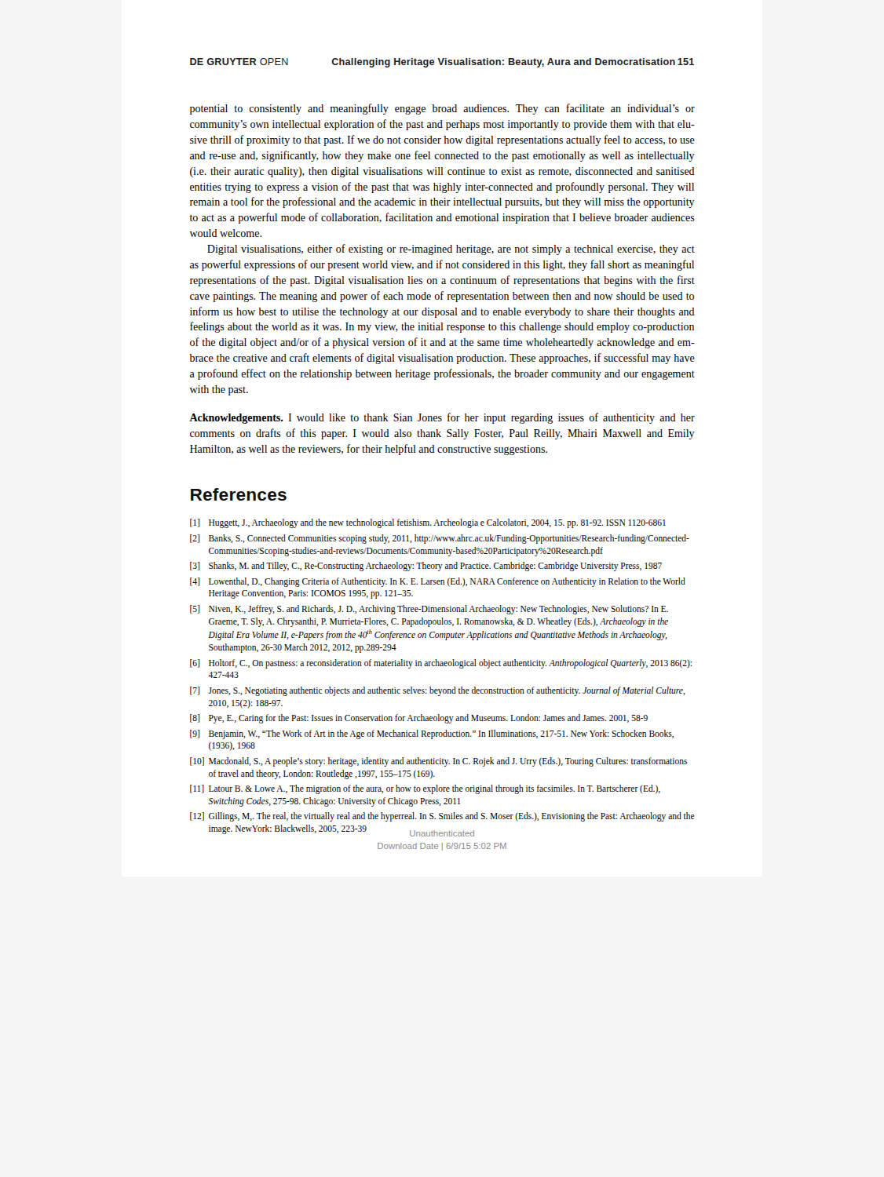DE GRUYTER OPEN
Challenging Heritage Visualisation: Beauty, Aura and Democratisation151
potential to consistently and meaningfully engage broad audiences. They can facilitate an individual’s or community’s own intellectual exploration of the past and perhaps most importantly to provide them with that elusive thrill of proximity to that past. If we do not consider how digital representations actually feel to access, to use and re-use and, significantly, how they make one feel connected to the past emotionally as well as intellectually (i.e. their auratic quality), then digital visualisations will continue to exist as remote, disconnected and sanitised entities trying to express a vision of the past that was highly inter-connected and profoundly personal. They will remain a tool for the professional and the academic in their intellectual pursuits, but they will miss the opportunity to act as a powerful mode of collaboration, facilitation and emotional inspiration that I believe broader audiences would welcome.
Digital visualisations, either of existing or re-imagined heritage, are not simply a technical exercise, they act as powerful expressions of our present world view, and if not considered in this light, they fall short as meaningful representations of the past. Digital visualisation lies on a continuum of representations that begins with the first cave paintings. The meaning and power of each mode of representation between then and now should be used to inform us how best to utilise the technology at our disposal and to enable everybody to share their thoughts and feelings about the world as it was. In my view, the initial response to this challenge should employ co-production of the digital object and/or of a physical version of it and at the same time wholeheartedly acknowledge and embrace the creative and craft elements of digital visualisation production. These approaches, if successful may have a profound effect on the relationship between heritage professionals, the broader community and our engagement with the past.
Acknowledgements. I would like to thank Sian Jones for her input regarding issues of authenticity and her comments on drafts of this paper. I would also thank Sally Foster, Paul Reilly, Mhairi Maxwell and Emily Hamilton, as well as the reviewers, for their helpful and constructive suggestions.
References
[1] Huggett, J., Archaeology and the new technological fetishism. Archeologia e Calcolatori, 2004, 15. pp. 81-92. ISSN 1120-6861
[2] Banks, S., Connected Communities scoping study, 2011, http://www.ahrc.ac.uk/Funding-Opportunities/Research-funding/Connected-Communities/Scoping-studies-and-reviews/Documents/Community-based%20Participatory%20Research.pdf
[3] Shanks, M. and Tilley, C., Re-Constructing Archaeology: Theory and Practice. Cambridge: Cambridge University Press, 1987
[4] Lowenthal, D., Changing Criteria of Authenticity. In K. E. Larsen (Ed.), NARA Conference on Authenticity in Relation to the World Heritage Convention, Paris: ICOMOS 1995, pp. 121–35.
[5] Niven, K., Jeffrey, S. and Richards, J. D., Archiving Three-Dimensional Archaeology: New Technologies, New Solutions? In E. Graeme, T. Sly, A. Chrysanthi, P. Murrieta-Flores, C. Papadopoulos, I. Romanowska, & D. Wheatley (Eds.), Archaeology in the Digital Era Volume II, e-Papers from the 40th Conference on Computer Applications and Quantitative Methods in Archaeology, Southampton, 26-30 March 2012, 2012, pp.289-294
[6] Holtorf, C., On pastness: a reconsideration of materiality in archaeological object authenticity. Anthropological Quarterly, 2013 86(2): 427-443
[7] Jones, S., Negotiating authentic objects and authentic selves: beyond the deconstruction of authenticity. Journal of Material Culture, 2010, 15(2): 188-97.
[8] Pye, E., Caring for the Past: Issues in Conservation for Archaeology and Museums. London: James and James. 2001, 58-9
[9] Benjamin, W., “The Work of Art in the Age of Mechanical Reproduction.” In Illuminations, 217-51. New York: Schocken Books, (1936), 1968
[10] Macdonald, S., A people’s story: heritage, identity and authenticity. In C. Rojek and J. Urry (Eds.), Touring Cultures: transformations of travel and theory, London: Routledge ,1997, 155–175 (169).
[11] Latour B. & Lowe A., The migration of the aura, or how to explore the original through its facsimiles. In T. Bartscherer (Ed.), Switching Codes, 275-98. Chicago: University of Chicago Press, 2011
[12] Gillings, M,. The real, the virtually real and the hyperreal. In S. Smiles and S. Moser (Eds.), Envisioning the Past: Archaeology and the image. NewYork: Blackwells, 2005, 223-39
Unauthenticated
Download Date | 6/9/15 5:02 PM